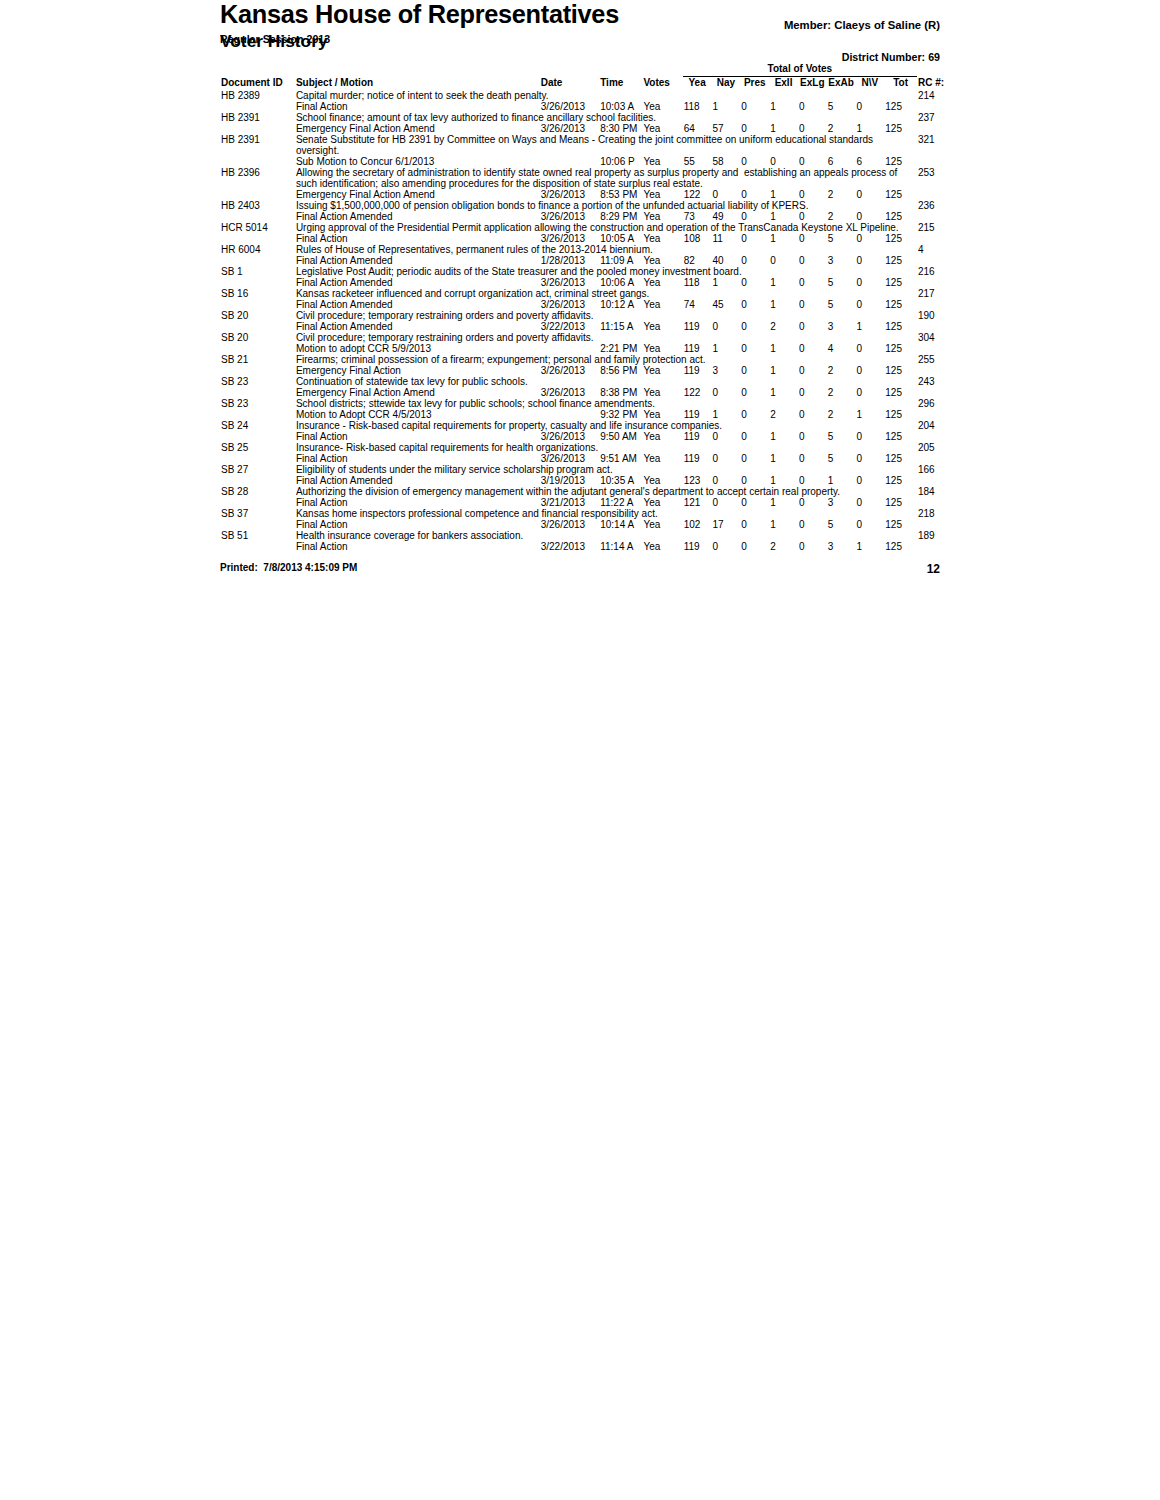Kansas House of Representatives
Voter History
Member: Claeys of Saline (R)
Regular Session 2013
District Number: 69
| | Total of Votes | |
| --- | --- | --- |
| Document ID | Subject / Motion | Date | Time | Votes | Yea | Nay | Pres | ExII | ExLg | ExAb | N\V | Tot | RC #: |
| HB 2389 | Capital murder; notice of intent to seek the death penalty. | 214 |
| | Final Action | 3/26/2013 | 10:03 A | Yea | 118 | 1 | 0 | 1 | 0 | 5 | 0 | 125 | |
| HB 2391 | School finance; amount of tax levy authorized to finance ancillary school facilities. | 237 |
| | Emergency Final Action Amend | 3/26/2013 | 8:30 PM | Yea | 64 | 57 | 0 | 1 | 0 | 2 | 1 | 125 | |
| HB 2391 | Senate Substitute for HB 2391 by Committee on Ways and Means - Creating the joint committee on uniform educational standards oversight. | 321 |
| | Sub Motion to Concur 6/1/2013 | | 10:06 P | Yea | 55 | 58 | 0 | 0 | 0 | 6 | 6 | 125 | |
| HB 2396 | Allowing the secretary of administration to identify state owned real property as surplus property and establishing an appeals process of such identification; also amending procedures for the disposition of state surplus real estate. | 253 |
| | Emergency Final Action Amend | 3/26/2013 | 8:53 PM | Yea | 122 | 0 | 0 | 1 | 0 | 2 | 0 | 125 | |
| HB 2403 | Issuing $1,500,000,000 of pension obligation bonds to finance a portion of the unfunded actuarial liability of KPERS. | 236 |
| | Final Action Amended | 3/26/2013 | 8:29 PM | Yea | 73 | 49 | 0 | 1 | 0 | 2 | 0 | 125 | |
| HCR 5014 | Urging approval of the Presidential Permit application allowing the construction and operation of the TransCanada Keystone XL Pipeline. | 215 |
| | Final Action | 3/26/2013 | 10:05 A | Yea | 108 | 11 | 0 | 1 | 0 | 5 | 0 | 125 | |
| HR 6004 | Rules of House of Representatives, permanent rules of the 2013-2014 biennium. | 4 |
| | Final Action Amended | 1/28/2013 | 11:09 A | Yea | 82 | 40 | 0 | 0 | 0 | 3 | 0 | 125 | |
| SB 1 | Legislative Post Audit; periodic audits of the State treasurer and the pooled money investment board. | 216 |
| | Final Action Amended | 3/26/2013 | 10:06 A | Yea | 118 | 1 | 0 | 1 | 0 | 5 | 0 | 125 | |
| SB 16 | Kansas racketeer influenced and corrupt organization act, criminal street gangs. | 217 |
| | Final Action Amended | 3/26/2013 | 10:12 A | Yea | 74 | 45 | 0 | 1 | 0 | 5 | 0 | 125 | |
| SB 20 | Civil procedure; temporary restraining orders and poverty affidavits. | 190 |
| | Final Action Amended | 3/22/2013 | 11:15 A | Yea | 119 | 0 | 0 | 2 | 0 | 3 | 1 | 125 | |
| SB 20 | Civil procedure; temporary restraining orders and poverty affidavits. | 304 |
| | Motion to adopt CCR 5/9/2013 | | 2:21 PM | Yea | 119 | 1 | 0 | 1 | 0 | 4 | 0 | 125 | |
| SB 21 | Firearms; criminal possession of a firearm; expungement; personal and family protection act. | 255 |
| | Emergency Final Action | 3/26/2013 | 8:56 PM | Yea | 119 | 3 | 0 | 1 | 0 | 2 | 0 | 125 | |
| SB 23 | Continuation of statewide tax levy for public schools. | 243 |
| | Emergency Final Action Amend | 3/26/2013 | 8:38 PM | Yea | 122 | 0 | 0 | 1 | 0 | 2 | 0 | 125 | |
| SB 23 | School districts; sttewide tax levy for public schools; school finance amendments. | 296 |
| | Motion to Adopt CCR 4/5/2013 | | 9:32 PM | Yea | 119 | 1 | 0 | 2 | 0 | 2 | 1 | 125 | |
| SB 24 | Insurance - Risk-based capital requirements for property, casualty and life insurance companies. | 204 |
| | Final Action | 3/26/2013 | 9:50 AM | Yea | 119 | 0 | 0 | 1 | 0 | 5 | 0 | 125 | |
| SB 25 | Insurance- Risk-based capital requirements for health organizations. | 205 |
| | Final Action | 3/26/2013 | 9:51 AM | Yea | 119 | 0 | 0 | 1 | 0 | 5 | 0 | 125 | |
| SB 27 | Eligibility of students under the military service scholarship program act. | 166 |
| | Final Action Amended | 3/19/2013 | 10:35 A | Yea | 123 | 0 | 0 | 1 | 0 | 1 | 0 | 125 | |
| SB 28 | Authorizing the division of emergency management within the adjutant general's department to accept certain real property. | 184 |
| | Final Action | 3/21/2013 | 11:22 A | Yea | 121 | 0 | 0 | 1 | 0 | 3 | 0 | 125 | |
| SB 37 | Kansas home inspectors professional competence and financial responsibility act. | 218 |
| | Final Action | 3/26/2013 | 10:14 A | Yea | 102 | 17 | 0 | 1 | 0 | 5 | 0 | 125 | |
| SB 51 | Health insurance coverage for bankers association. | 189 |
| | Final Action | 3/22/2013 | 11:14 A | Yea | 119 | 0 | 0 | 2 | 0 | 3 | 1 | 125 | |
Printed: 7/8/2013 4:15:09 PM 12